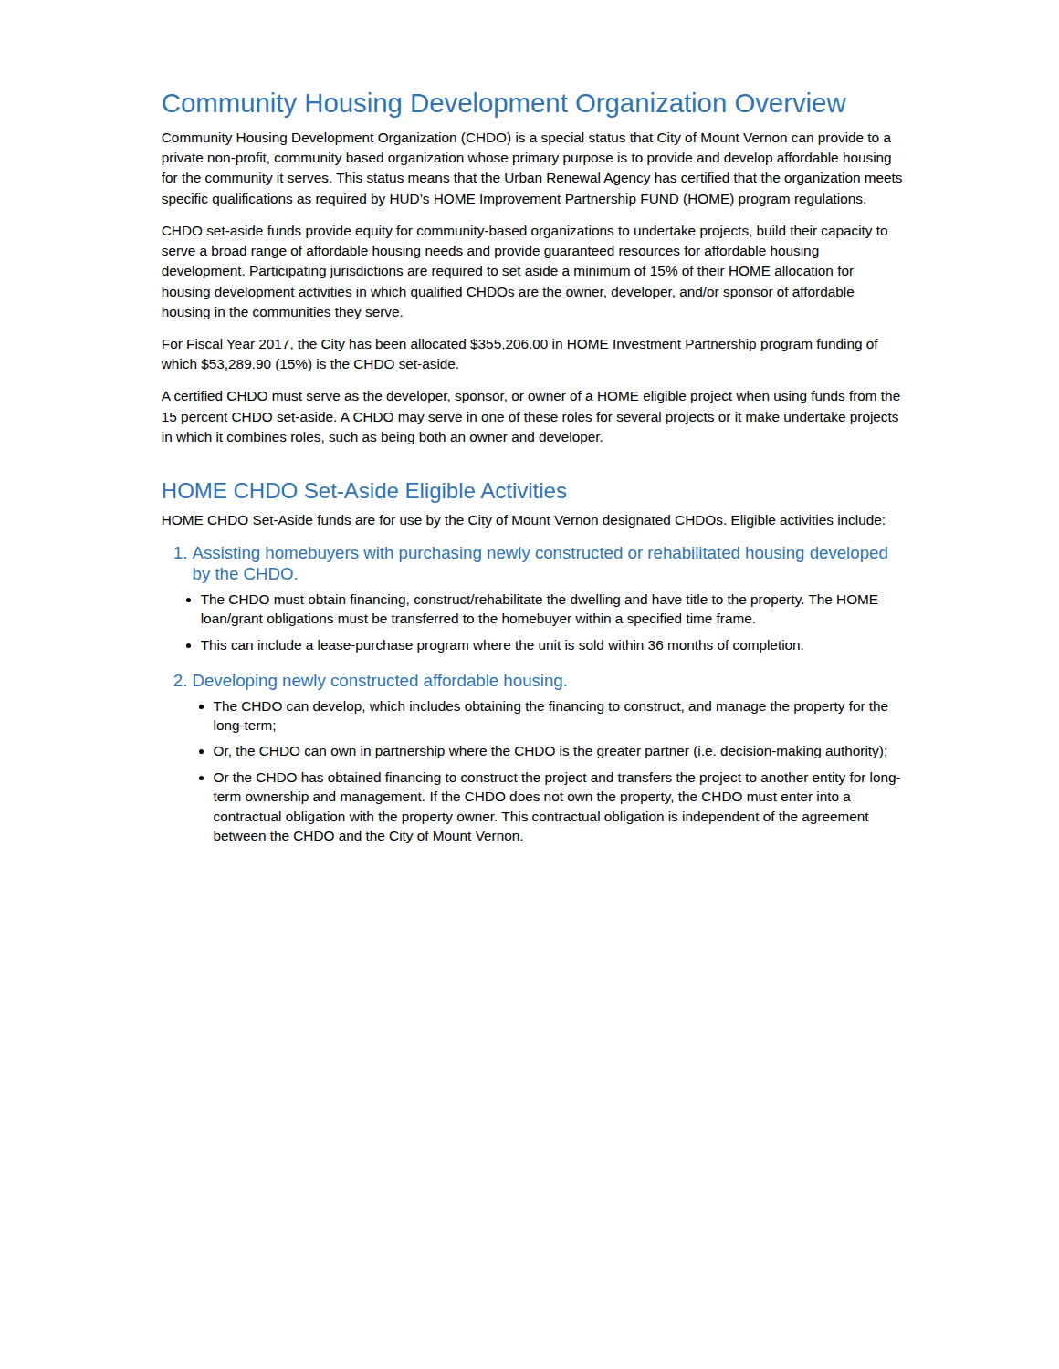Community Housing Development Organization Overview
Community Housing Development Organization (CHDO) is a special status that City of Mount Vernon can provide to a private non-profit, community based organization whose primary purpose is to provide and develop affordable housing for the community it serves. This status means that the Urban Renewal Agency has certified that the organization meets specific qualifications as required by HUD’s HOME Improvement Partnership FUND (HOME) program regulations.
CHDO set-aside funds provide equity for community-based organizations to undertake projects, build their capacity to serve a broad range of affordable housing needs and provide guaranteed resources for affordable housing development. Participating jurisdictions are required to set aside a minimum of 15% of their HOME allocation for housing development activities in which qualified CHDOs are the owner, developer, and/or sponsor of affordable housing in the communities they serve.
For Fiscal Year 2017, the City has been allocated $355,206.00 in HOME Investment Partnership program funding of which $53,289.90 (15%) is the CHDO set-aside.
A certified CHDO must serve as the developer, sponsor, or owner of a HOME eligible project when using funds from the 15 percent CHDO set-aside. A CHDO may serve in one of these roles for several projects or it make undertake projects in which it combines roles, such as being both an owner and developer.
HOME CHDO Set-Aside Eligible Activities
HOME CHDO Set-Aside funds are for use by the City of Mount Vernon designated CHDOs. Eligible activities include:
Assisting homebuyers with purchasing newly constructed or rehabilitated housing developed by the CHDO.
The CHDO must obtain financing, construct/rehabilitate the dwelling and have title to the property. The HOME loan/grant obligations must be transferred to the homebuyer within a specified time frame.
This can include a lease-purchase program where the unit is sold within 36 months of completion.
Developing newly constructed affordable housing.
The CHDO can develop, which includes obtaining the financing to construct, and manage the property for the long-term;
Or, the CHDO can own in partnership where the CHDO is the greater partner (i.e. decision-making authority);
Or the CHDO has obtained financing to construct the project and transfers the project to another entity for long-term ownership and management. If the CHDO does not own the property, the CHDO must enter into a contractual obligation with the property owner. This contractual obligation is independent of the agreement between the CHDO and the City of Mount Vernon.